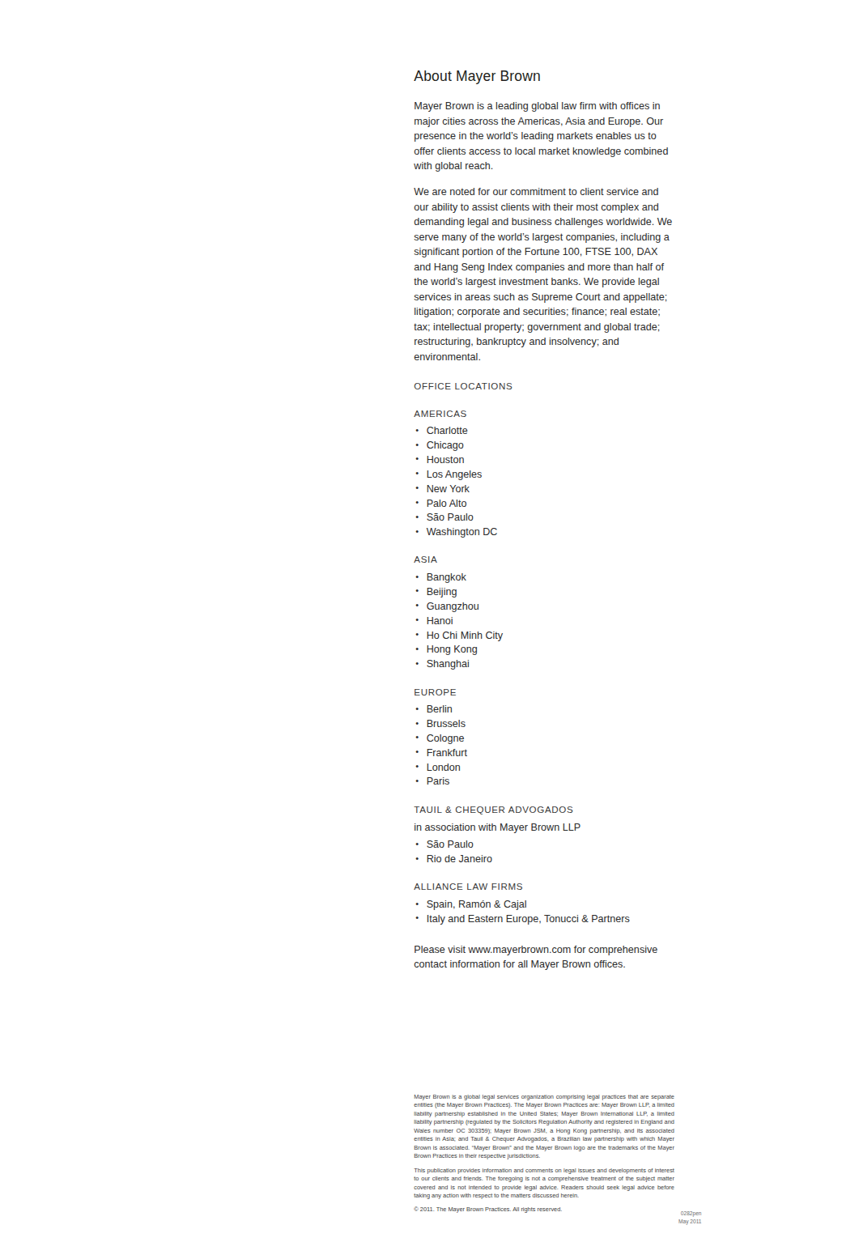About Mayer Brown
Mayer Brown is a leading global law firm with offices in major cities across the Americas, Asia and Europe. Our presence in the world’s leading markets enables us to offer clients access to local market knowledge combined with global reach.
We are noted for our commitment to client service and our ability to assist clients with their most complex and demanding legal and business challenges worldwide. We serve many of the world’s largest companies, including a significant portion of the Fortune 100, FTSE 100, DAX and Hang Seng Index companies and more than half of the world’s largest investment banks. We provide legal services in areas such as Supreme Court and appellate; litigation; corporate and securities; finance; real estate; tax; intellectual property; government and global trade; restructuring, bankruptcy and insolvency; and environmental.
Office Locations
Americas
Charlotte
Chicago
Houston
Los Angeles
New York
Palo Alto
São Paulo
Washington DC
Asia
Bangkok
Beijing
Guangzhou
Hanoi
Ho Chi Minh City
Hong Kong
Shanghai
Europe
Berlin
Brussels
Cologne
Frankfurt
London
Paris
Tauil & Chequer Advogados
in association with Mayer Brown LLP
São Paulo
Rio de Janeiro
Alliance Law Firms
Spain, Ramón & Cajal
Italy and Eastern Europe, Tonucci & Partners
Please visit www.mayerbrown.com for comprehensive contact information for all Mayer Brown offices.
Mayer Brown is a global legal services organization comprising legal practices that are separate entities (the Mayer Brown Practices). The Mayer Brown Practices are: Mayer Brown LLP, a limited liability partnership established in the United States; Mayer Brown International LLP, a limited liability partnership (regulated by the Solicitors Regulation Authority and registered in England and Wales number OC 303359); Mayer Brown JSM, a Hong Kong partnership, and its associated entities in Asia; and Tauil & Chequer Advogados, a Brazilian law partnership with which Mayer Brown is associated. “Mayer Brown” and the Mayer Brown logo are the trademarks of the Mayer Brown Practices in their respective jurisdictions.
This publication provides information and comments on legal issues and developments of interest to our clients and friends. The foregoing is not a comprehensive treatment of the subject matter covered and is not intended to provide legal advice. Readers should seek legal advice before taking any action with respect to the matters discussed herein.
© 2011. The Mayer Brown Practices. All rights reserved.
0282pen
May 2011